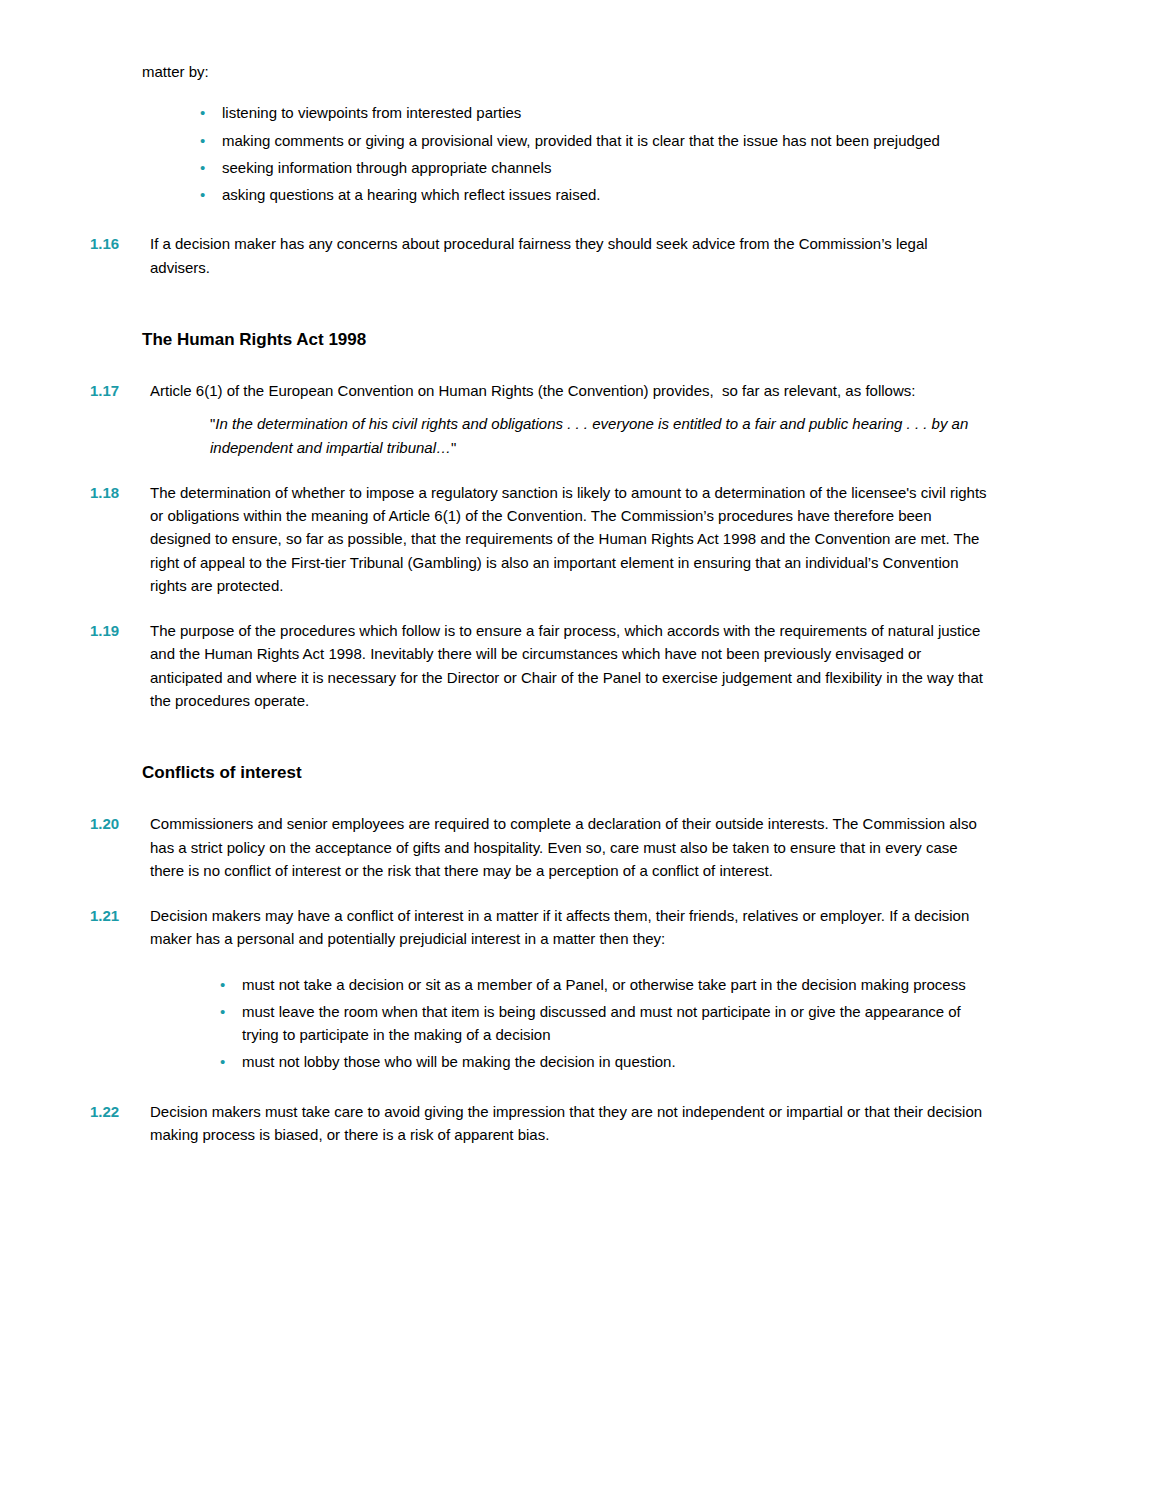matter by:
listening to viewpoints from interested parties
making comments or giving a provisional view, provided that it is clear that the issue has not been prejudged
seeking information through appropriate channels
asking questions at a hearing which reflect issues raised.
1.16
If a decision maker has any concerns about procedural fairness they should seek advice from the Commission’s legal advisers.
The Human Rights Act 1998
1.17
Article 6(1) of the European Convention on Human Rights (the Convention) provides, so far as relevant, as follows:
"In the determination of his civil rights and obligations . . . everyone is entitled to a fair and public hearing . . . by an independent and impartial tribunal…"
1.18
The determination of whether to impose a regulatory sanction is likely to amount to a determination of the licensee's civil rights or obligations within the meaning of Article 6(1) of the Convention. The Commission’s procedures have therefore been designed to ensure, so far as possible, that the requirements of the Human Rights Act 1998 and the Convention are met. The right of appeal to the First-tier Tribunal (Gambling) is also an important element in ensuring that an individual’s Convention rights are protected.
1.19
The purpose of the procedures which follow is to ensure a fair process, which accords with the requirements of natural justice and the Human Rights Act 1998. Inevitably there will be circumstances which have not been previously envisaged or anticipated and where it is necessary for the Director or Chair of the Panel to exercise judgement and flexibility in the way that the procedures operate.
Conflicts of interest
1.20
Commissioners and senior employees are required to complete a declaration of their outside interests. The Commission also has a strict policy on the acceptance of gifts and hospitality. Even so, care must also be taken to ensure that in every case there is no conflict of interest or the risk that there may be a perception of a conflict of interest.
1.21
Decision makers may have a conflict of interest in a matter if it affects them, their friends, relatives or employer. If a decision maker has a personal and potentially prejudicial interest in a matter then they:
must not take a decision or sit as a member of a Panel, or otherwise take part in the decision making process
must leave the room when that item is being discussed and must not participate in or give the appearance of trying to participate in the making of a decision
must not lobby those who will be making the decision in question.
1.22
Decision makers must take care to avoid giving the impression that they are not independent or impartial or that their decision making process is biased, or there is a risk of apparent bias.